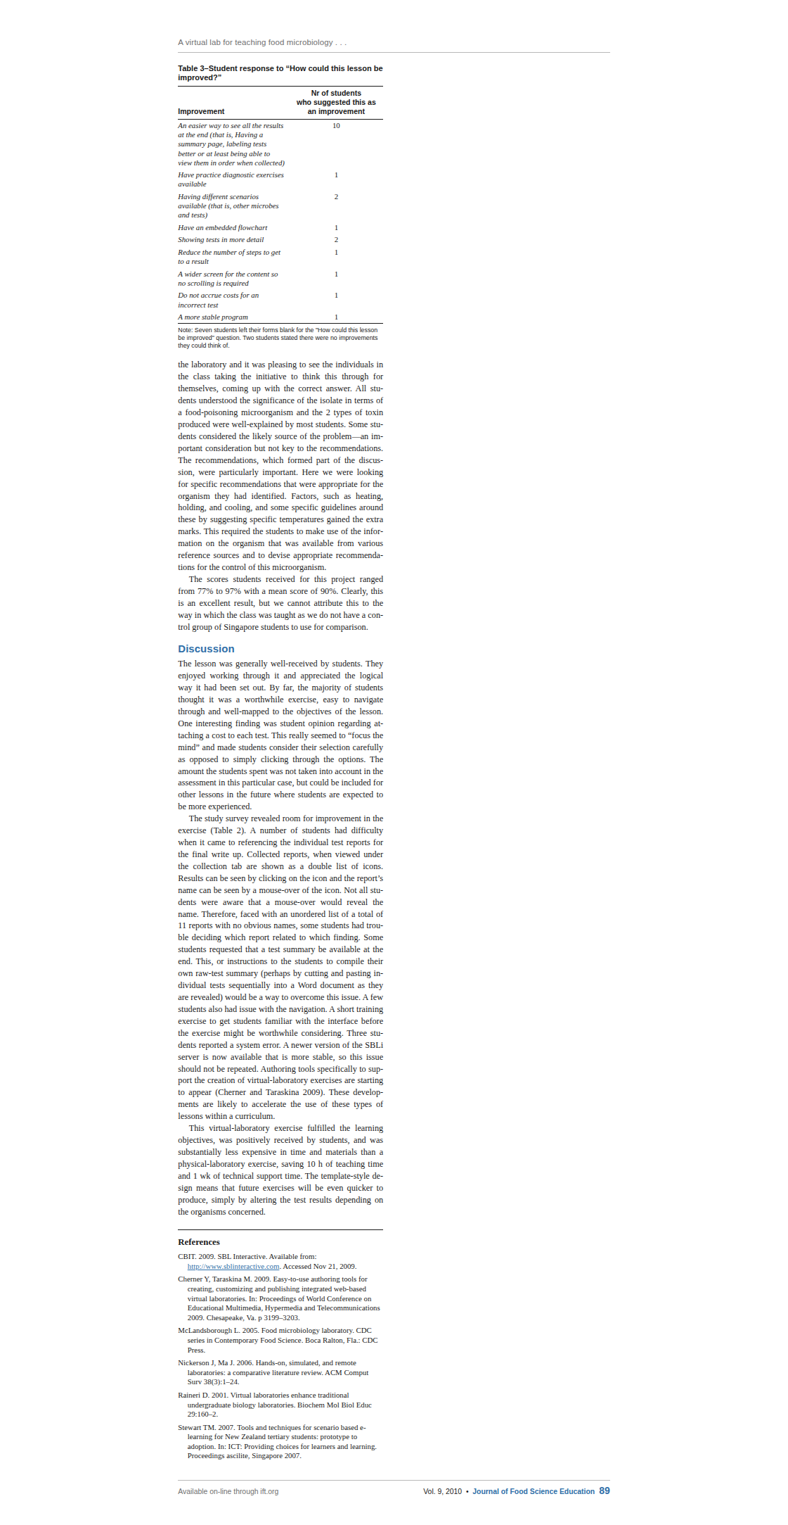A virtual lab for teaching food microbiology . . .
Table 3–Student response to “How could this lesson be improved?”
| Improvement | Nr of students who suggested this as an improvement |
| --- | --- |
| An easier way to see all the results at the end (that is, Having a summary page, labeling tests better or at least being able to view them in order when collected) | 10 |
| Have practice diagnostic exercises available | 1 |
| Having different scenarios available (that is, other microbes and tests) | 2 |
| Have an embedded flowchart | 1 |
| Showing tests in more detail | 2 |
| Reduce the number of steps to get to a result | 1 |
| A wider screen for the content so no scrolling is required | 1 |
| Do not accrue costs for an incorrect test | 1 |
| A more stable program | 1 |
Note: Seven students left their forms blank for the "How could this lesson be improved" question. Two students stated there were no improvements they could think of.
the laboratory and it was pleasing to see the individuals in the class taking the initiative to think this through for themselves, coming up with the correct answer. All students understood the significance of the isolate in terms of a food-poisoning microorganism and the 2 types of toxin produced were well-explained by most students. Some students considered the likely source of the problem—an important consideration but not key to the recommendations. The recommendations, which formed part of the discussion, were particularly important. Here we were looking for specific recommendations that were appropriate for the organism they had identified. Factors, such as heating, holding, and cooling, and some specific guidelines around these by suggesting specific temperatures gained the extra marks. This required the students to make use of the information on the organism that was available from various reference sources and to devise appropriate recommendations for the control of this microorganism.
The scores students received for this project ranged from 77% to 97% with a mean score of 90%. Clearly, this is an excellent result, but we cannot attribute this to the way in which the class was taught as we do not have a control group of Singapore students to use for comparison.
Discussion
The lesson was generally well-received by students. They enjoyed working through it and appreciated the logical way it had been set out. By far, the majority of students thought it was a worthwhile exercise, easy to navigate through and well-mapped to the objectives of the lesson. One interesting finding was student opinion regarding attaching a cost to each test. This really seemed to “focus the mind” and made students consider their selection carefully as opposed to simply clicking through the options. The amount the students spent was not taken into account in the assessment in this particular case, but could be included for other lessons in the future where students are expected to be more experienced.
The study survey revealed room for improvement in the exercise (Table 2). A number of students had difficulty when it came to referencing the individual test reports for the final write up. Collected reports, when viewed under the collection tab are shown as a double list of icons. Results can be seen by clicking on the icon and the report’s name can be seen by a mouse-over of the icon. Not all students were aware that a mouse-over would reveal the name. Therefore, faced with an unordered list of a total of 11 reports with no obvious names, some students had trouble deciding which report related to which finding. Some students requested that a test summary be available at the end. This, or instructions to the students to compile their own raw-test summary (perhaps by cutting and pasting individual tests sequentially into a Word document as they are revealed) would be a way to overcome this issue. A few students also had issue with the navigation. A short training exercise to get students familiar with the interface before the exercise might be worthwhile considering. Three students reported a system error. A newer version of the SBLi server is now available that is more stable, so this issue should not be repeated. Authoring tools specifically to support the creation of virtual-laboratory exercises are starting to appear (Cherner and Taraskina 2009). These developments are likely to accelerate the use of these types of lessons within a curriculum.
This virtual-laboratory exercise fulfilled the learning objectives, was positively received by students, and was substantially less expensive in time and materials than a physical-laboratory exercise, saving 10 h of teaching time and 1 wk of technical support time. The template-style design means that future exercises will be even quicker to produce, simply by altering the test results depending on the organisms concerned.
References
CBIT. 2009. SBL Interactive. Available from: http://www.sblinteractive.com. Accessed Nov 21, 2009.
Cherner Y, Taraskina M. 2009. Easy-to-use authoring tools for creating, customizing and publishing integrated web-based virtual laboratories. In: Proceedings of World Conference on Educational Multimedia, Hypermedia and Telecommunications 2009. Chesapeake, Va. p 3199–3203.
McLandsborough L. 2005. Food microbiology laboratory. CDC series in Contemporary Food Science. Boca Ralton, Fla.: CDC Press.
Nickerson J, Ma J. 2006. Hands-on, simulated, and remote laboratories: a comparative literature review. ACM Comput Surv 38(3):1–24.
Raineri D. 2001. Virtual laboratories enhance traditional undergraduate biology laboratories. Biochem Mol Biol Educ 29:160–2.
Stewart TM. 2007. Tools and techniques for scenario based e-learning for New Zealand tertiary students: prototype to adoption. In: ICT: Providing choices for learners and learning. Proceedings ascilite, Singapore 2007.
Available on-line through ift.org
Vol. 9, 2010 • Journal of Food Science Education 89